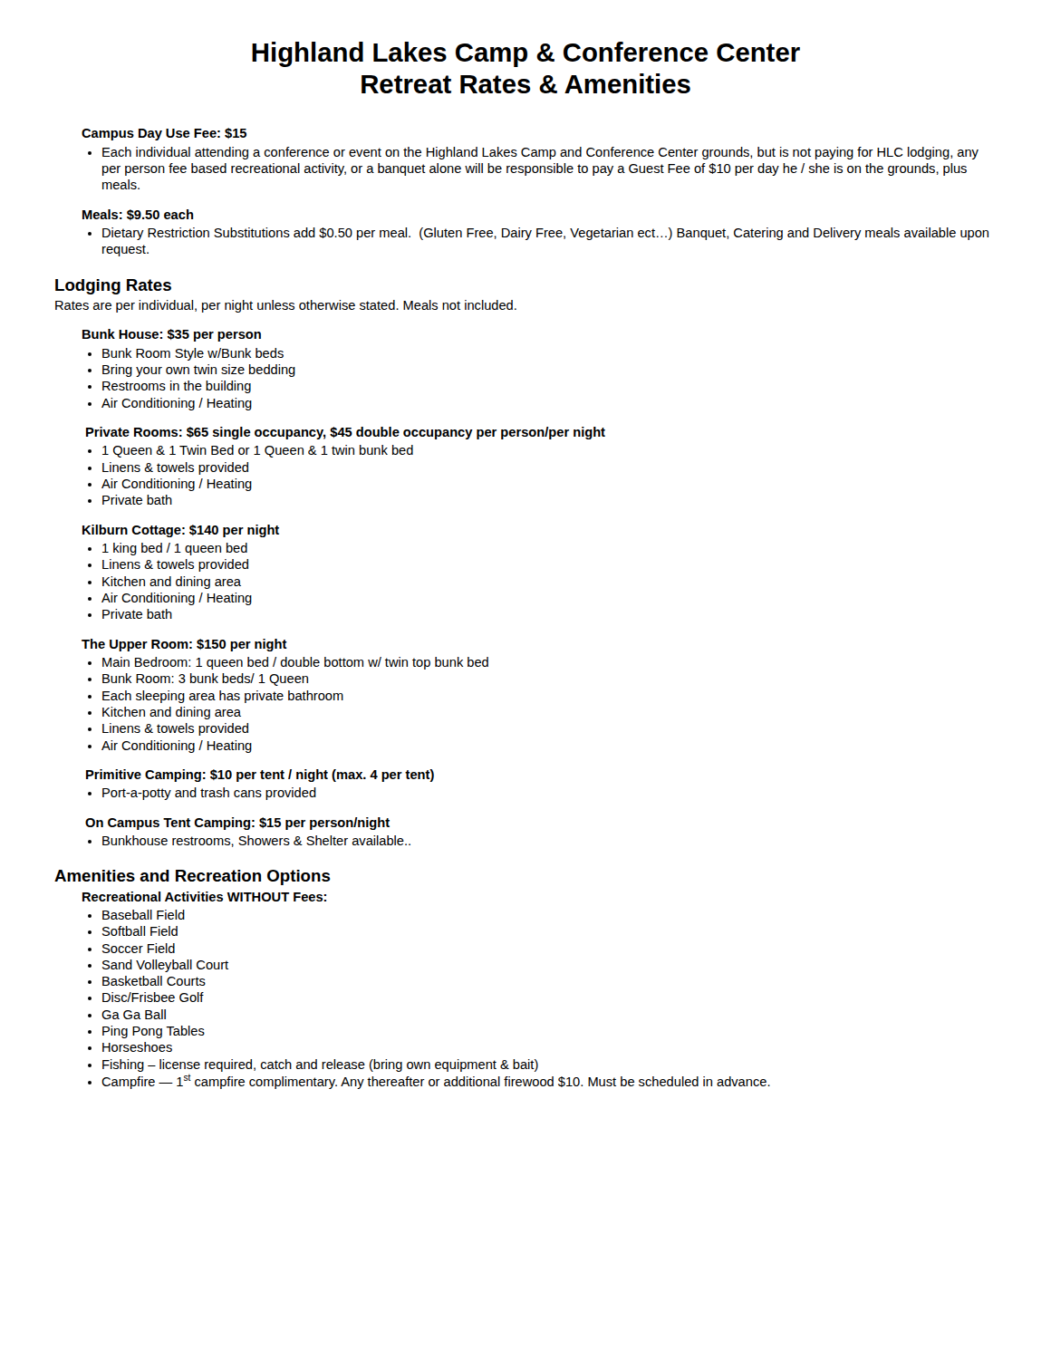Highland Lakes Camp & Conference Center
Retreat Rates & Amenities
Campus Day Use Fee: $15
Each individual attending a conference or event on the Highland Lakes Camp and Conference Center grounds, but is not paying for HLC lodging, any per person fee based recreational activity, or a banquet alone will be responsible to pay a Guest Fee of $10 per day he / she is on the grounds, plus meals.
Meals: $9.50 each
Dietary Restriction Substitutions add $0.50 per meal. (Gluten Free, Dairy Free, Vegetarian ect…) Banquet, Catering and Delivery meals available upon request.
Lodging Rates
Rates are per individual, per night unless otherwise stated. Meals not included.
Bunk House: $35 per person
Bunk Room Style w/Bunk beds
Bring your own twin size bedding
Restrooms in the building
Air Conditioning / Heating
Private Rooms: $65 single occupancy, $45 double occupancy per person/per night
1 Queen & 1 Twin Bed or 1 Queen & 1 twin bunk bed
Linens & towels provided
Air Conditioning / Heating
Private bath
Kilburn Cottage: $140 per night
1 king bed / 1 queen bed
Linens & towels provided
Kitchen and dining area
Air Conditioning / Heating
Private bath
The Upper Room: $150 per night
Main Bedroom: 1 queen bed / double bottom w/ twin top bunk bed
Bunk Room: 3 bunk beds/ 1 Queen
Each sleeping area has private bathroom
Kitchen and dining area
Linens & towels provided
Air Conditioning / Heating
Primitive Camping: $10 per tent / night (max. 4 per tent)
Port-a-potty and trash cans provided
On Campus Tent Camping: $15 per person/night
Bunkhouse restrooms, Showers & Shelter available..
Amenities and Recreation Options
Recreational Activities WITHOUT Fees:
Baseball Field
Softball Field
Soccer Field
Sand Volleyball Court
Basketball Courts
Disc/Frisbee Golf
Ga Ga Ball
Ping Pong Tables
Horseshoes
Fishing – license required, catch and release (bring own equipment & bait)
Campfire — 1st campfire complimentary. Any thereafter or additional firewood $10. Must be scheduled in advance.